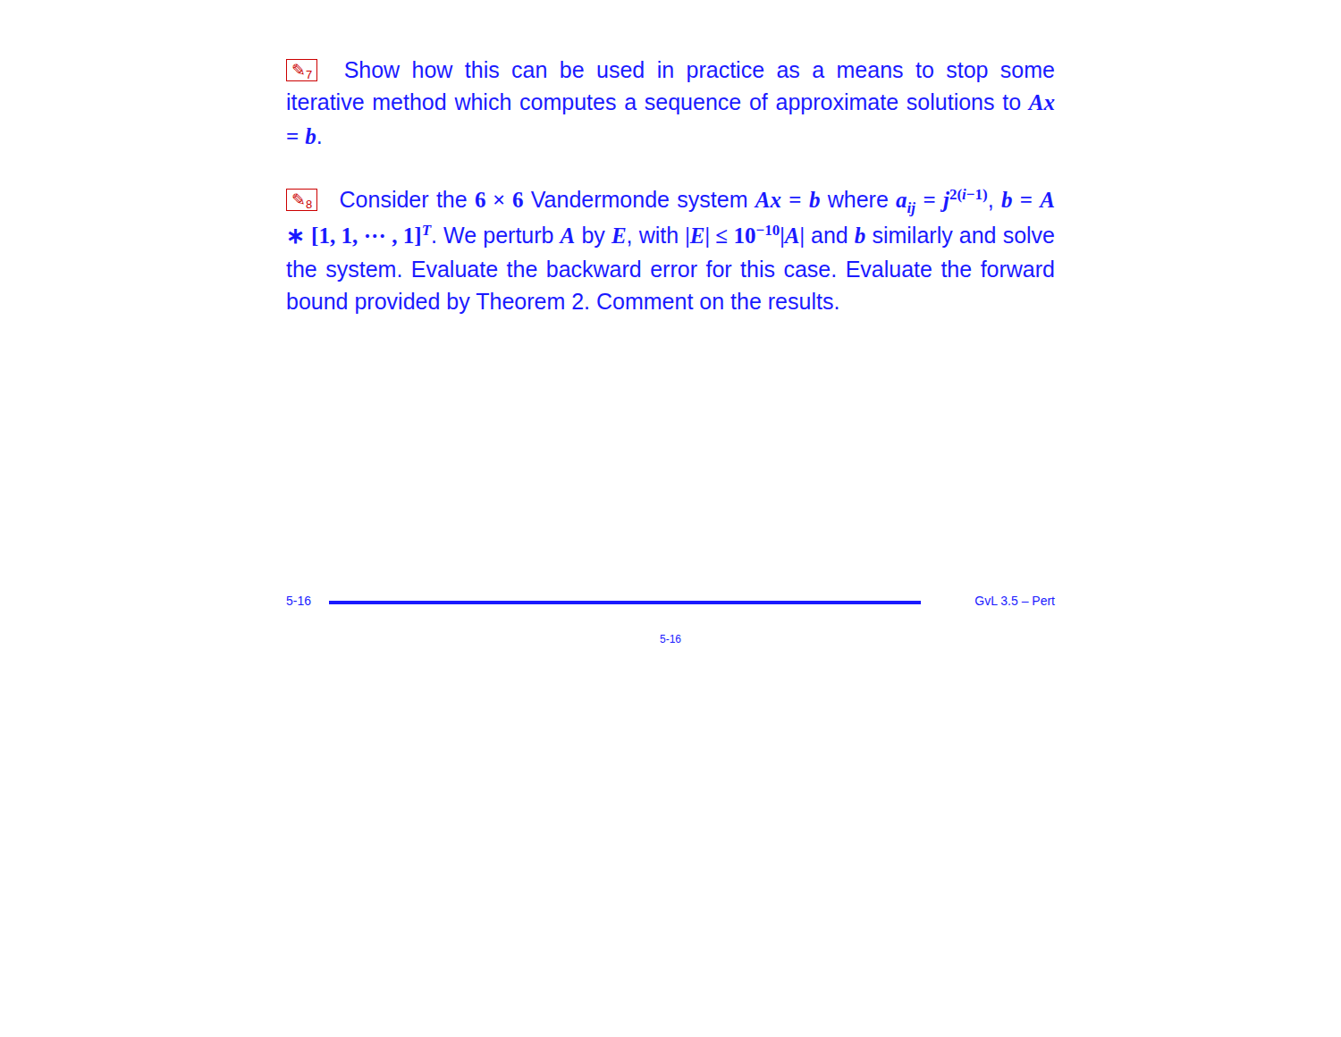✎7 Show how this can be used in practice as a means to stop some iterative method which computes a sequence of approximate solutions to Ax = b.
✎8 Consider the 6 × 6 Vandermonde system Ax = b where aij = j2(i−1), b = A ∗ [1, 1, ··· , 1]T. We perturb A by E, with |E| ≤ 10−10|A| and b similarly and solve the system. Evaluate the backward error for this case. Evaluate the forward bound provided by Theorem 2. Comment on the results.
5-16 GvL 3.5 – Pert
5-16